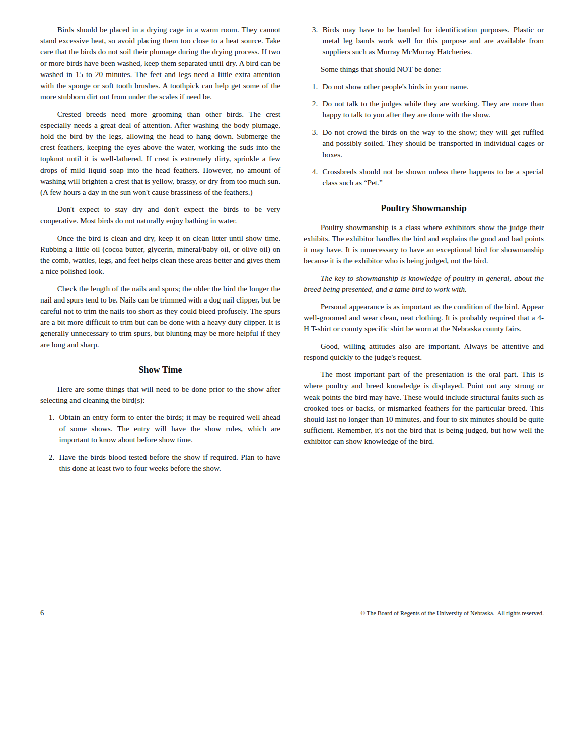Birds should be placed in a drying cage in a warm room. They cannot stand excessive heat, so avoid placing them too close to a heat source. Take care that the birds do not soil their plumage during the drying process. If two or more birds have been washed, keep them separated until dry. A bird can be washed in 15 to 20 minutes. The feet and legs need a little extra attention with the sponge or soft tooth brushes. A toothpick can help get some of the more stubborn dirt out from under the scales if need be.
Crested breeds need more grooming than other birds. The crest especially needs a great deal of attention. After washing the body plumage, hold the bird by the legs, allowing the head to hang down. Submerge the crest feathers, keeping the eyes above the water, working the suds into the topknot until it is well-lathered. If crest is extremely dirty, sprinkle a few drops of mild liquid soap into the head feathers. However, no amount of washing will brighten a crest that is yellow, brassy, or dry from too much sun. (A few hours a day in the sun won't cause brassiness of the feathers.)
Don't expect to stay dry and don't expect the birds to be very cooperative. Most birds do not naturally enjoy bathing in water.
Once the bird is clean and dry, keep it on clean litter until show time. Rubbing a little oil (cocoa butter, glycerin, mineral/baby oil, or olive oil) on the comb, wattles, legs, and feet helps clean these areas better and gives them a nice polished look.
Check the length of the nails and spurs; the older the bird the longer the nail and spurs tend to be. Nails can be trimmed with a dog nail clipper, but be careful not to trim the nails too short as they could bleed profusely. The spurs are a bit more difficult to trim but can be done with a heavy duty clipper. It is generally unnecessary to trim spurs, but blunting may be more helpful if they are long and sharp.
Show Time
Here are some things that will need to be done prior to the show after selecting and cleaning the bird(s):
Obtain an entry form to enter the birds; it may be required well ahead of some shows. The entry will have the show rules, which are important to know about before show time.
Have the birds blood tested before the show if required. Plan to have this done at least two to four weeks before the show.
Birds may have to be banded for identification purposes. Plastic or metal leg bands work well for this purpose and are available from suppliers such as Murray McMurray Hatcheries.
Some things that should NOT be done:
Do not show other people's birds in your name.
Do not talk to the judges while they are working. They are more than happy to talk to you after they are done with the show.
Do not crowd the birds on the way to the show; they will get ruffled and possibly soiled. They should be transported in individual cages or boxes.
Crossbreds should not be shown unless there happens to be a special class such as “Pet.”
Poultry Showmanship
Poultry showmanship is a class where exhibitors show the judge their exhibits. The exhibitor handles the bird and explains the good and bad points it may have. It is unnecessary to have an exceptional bird for showmanship because it is the exhibitor who is being judged, not the bird.
The key to showmanship is knowledge of poultry in general, about the breed being presented, and a tame bird to work with.
Personal appearance is as important as the condition of the bird. Appear well-groomed and wear clean, neat clothing. It is probably required that a 4-H T-shirt or county specific shirt be worn at the Nebraska county fairs.
Good, willing attitudes also are important. Always be attentive and respond quickly to the judge's request.
The most important part of the presentation is the oral part. This is where poultry and breed knowledge is displayed. Point out any strong or weak points the bird may have. These would include structural faults such as crooked toes or backs, or mismarked feathers for the particular breed. This should last no longer than 10 minutes, and four to six minutes should be quite sufficient. Remember, it's not the bird that is being judged, but how well the exhibitor can show knowledge of the bird.
6 © The Board of Regents of the University of Nebraska. All rights reserved.